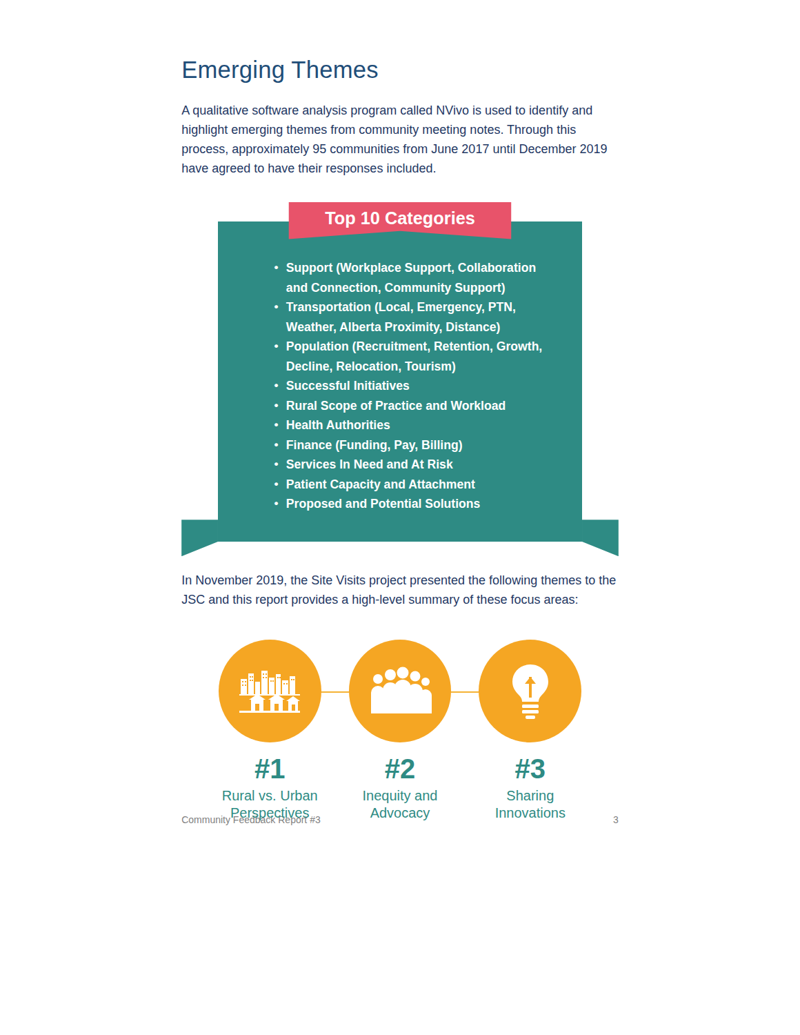Emerging Themes
A qualitative software analysis program called NVivo is used to identify and highlight emerging themes from community meeting notes. Through this process, approximately 95 communities from June 2017 until December 2019 have agreed to have their responses included.
Top 10 Categories
Support (Workplace Support, Collaboration and Connection, Community Support)
Transportation (Local, Emergency, PTN, Weather, Alberta Proximity, Distance)
Population (Recruitment, Retention, Growth, Decline, Relocation, Tourism)
Successful Initiatives
Rural Scope of Practice and Workload
Health Authorities
Finance (Funding, Pay, Billing)
Services In Need and At Risk
Patient Capacity and Attachment
Proposed and Potential Solutions
In November 2019, the Site Visits project presented the following themes to the JSC and this report provides a high-level summary of these focus areas:
#1
Rural vs. Urban
Perspectives
#2
Inequity and
Advocacy
#3
Sharing
Innovations
Community Feedback Report #3 3